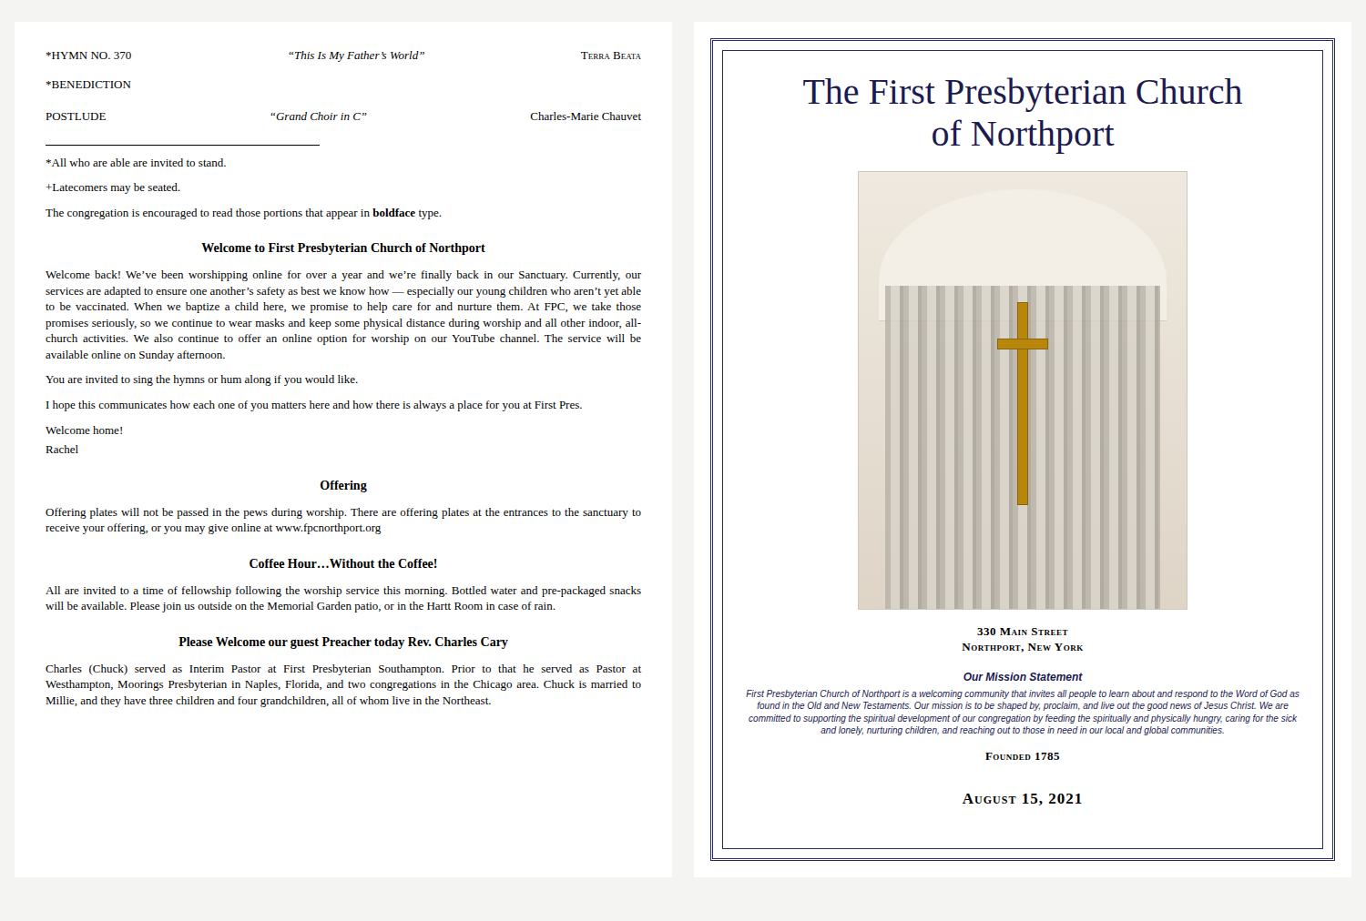*HYMN NO. 370 “This Is My Father’s World” Terra Beata
*BENEDICTION
POSTLUDE “Grand Choir in C” Charles-Marie Chauvet
*All who are able are invited to stand.
+Latecomers may be seated.
The congregation is encouraged to read those portions that appear in boldface type.
Welcome to First Presbyterian Church of Northport
Welcome back! We’ve been worshipping online for over a year and we’re finally back in our Sanctuary. Currently, our services are adapted to ensure one another’s safety as best we know how — especially our young children who aren’t yet able to be vaccinated. When we baptize a child here, we promise to help care for and nurture them. At FPC, we take those promises seriously, so we continue to wear masks and keep some physical distance during worship and all other indoor, all-church activities. We also continue to offer an online option for worship on our YouTube channel. The service will be available online on Sunday afternoon.
You are invited to sing the hymns or hum along if you would like.
I hope this communicates how each one of you matters here and how there is always a place for you at First Pres.
Welcome home!
Rachel
Offering
Offering plates will not be passed in the pews during worship. There are offering plates at the entrances to the sanctuary to receive your offering, or you may give online at www.fpcnorthport.org
Coffee Hour…Without the Coffee!
All are invited to a time of fellowship following the worship service this morning. Bottled water and pre-packaged snacks will be available. Please join us outside on the Memorial Garden patio, or in the Hartt Room in case of rain.
Please Welcome our guest Preacher today Rev. Charles Cary
Charles (Chuck) served as Interim Pastor at First Presbyterian Southampton. Prior to that he served as Pastor at Westhampton, Moorings Presbyterian in Naples, Florida, and two congregations in the Chicago area. Chuck is married to Millie, and they have three children and four grandchildren, all of whom live in the Northeast.
The First Presbyterian Church of Northport
330 Main Street
Northport, New York
Our Mission Statement
First Presbyterian Church of Northport is a welcoming community that invites all people to learn about and respond to the Word of God as found in the Old and New Testaments. Our mission is to be shaped by, proclaim, and live out the good news of Jesus Christ. We are committed to supporting the spiritual development of our congregation by feeding the spiritually and physically hungry, caring for the sick and lonely, nurturing children, and reaching out to those in need in our local and global communities.
Founded 1785
August 15, 2021